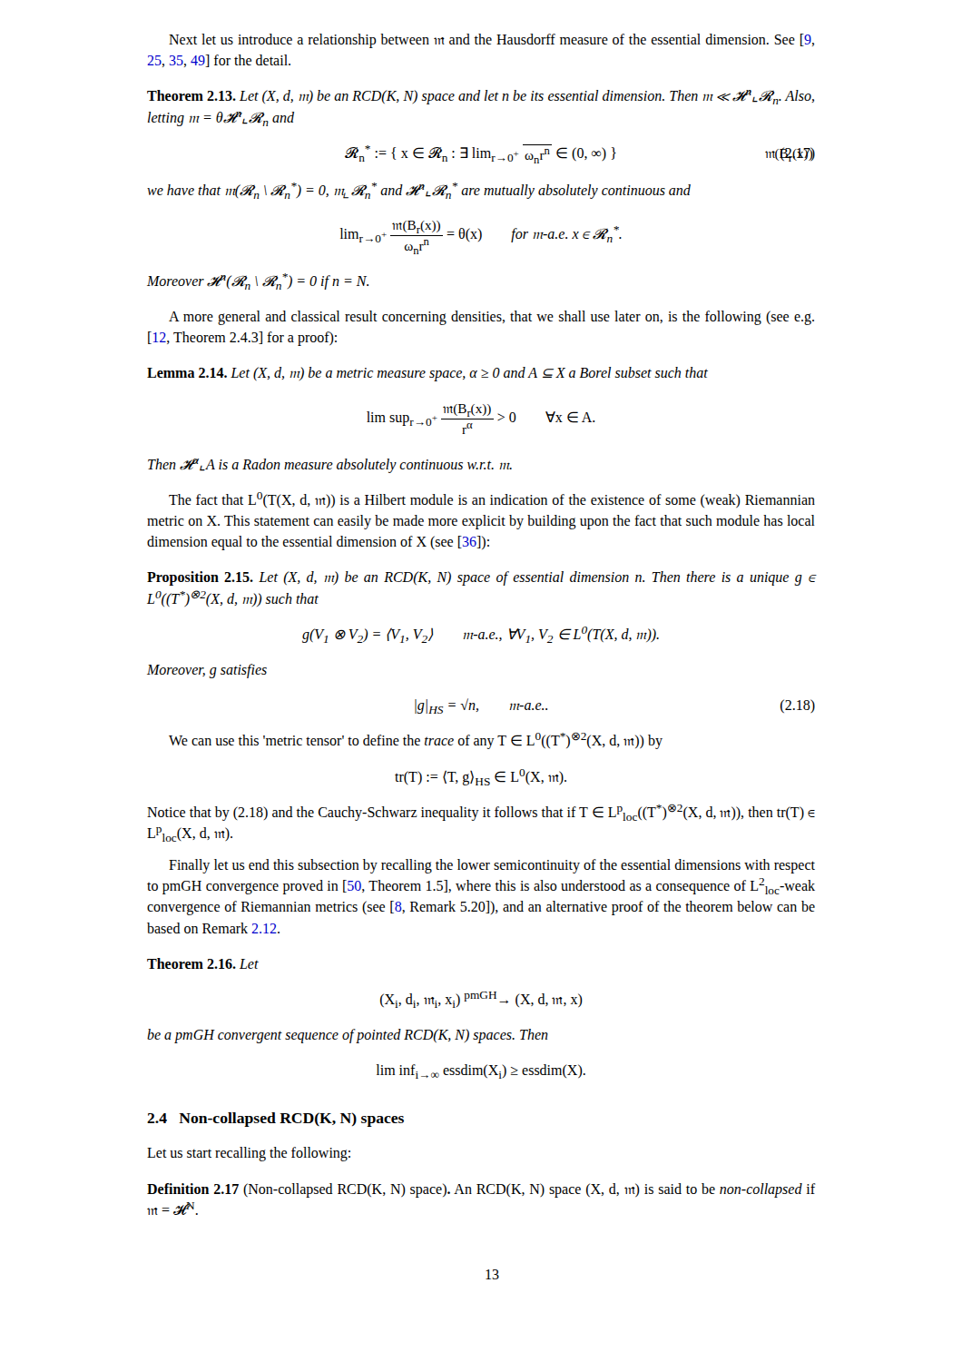Next let us introduce a relationship between 𝔪 and the Hausdorff measure of the essential dimension. See [9, 25, 35, 49] for the detail.
Theorem 2.13. Let (X, d, 𝔪) be an RCD(K, N) space and let n be its essential dimension. Then 𝔪 ≪ 𝓗n⌞𝓡n. Also, letting 𝔪 = θ𝓗n⌞𝓡n and
𝓡n* := { x ∈ 𝓡n : ∃ limr→0+ 𝔪(Br(x)) ωnrn ∈ (0, ∞) }
(2.17)
we have that 𝔪(𝓡n \ 𝓡n*) = 0, 𝔪⌞𝓡n* and 𝓗n⌞𝓡n* are mutually absolutely continuous and
limr→0+ 𝔪(Br(x)) ωnrn = θ(x) for 𝔪-a.e. x ∈ 𝓡n*.
Moreover 𝓗n(𝓡n \ 𝓡n*) = 0 if n = N.
A more general and classical result concerning densities, that we shall use later on, is the following (see e.g. [12, Theorem 2.4.3] for a proof):
Lemma 2.14. Let (X, d, 𝔪) be a metric measure space, α ≥ 0 and A ⊆ X a Borel subset such that
lim supr→0+ 𝔪(Br(x)) rα > 0 ∀x ∈ A.
Then 𝓗α⌞A is a Radon measure absolutely continuous w.r.t. 𝔪.
The fact that L0(T(X, d, 𝔪)) is a Hilbert module is an indication of the existence of some (weak) Riemannian metric on X. This statement can easily be made more explicit by building upon the fact that such module has local dimension equal to the essential dimension of X (see [36]):
Proposition 2.15. Let (X, d, 𝔪) be an RCD(K, N) space of essential dimension n. Then there is a unique g ∈ L0((T*)⊗2(X, d, 𝔪)) such that
g(V1 ⊗ V2) = ⟨V1, V2⟩ 𝔪-a.e., ∀V1, V2 ∈ L0(T(X, d, 𝔪)).
Moreover, g satisfies
|g|HS = √n, 𝔪-a.e..
(2.18)
We can use this 'metric tensor' to define the trace of any T ∈ L0((T*)⊗2(X, d, 𝔪)) by
tr(T) := ⟨T, g⟩HS ∈ L0(X, 𝔪).
Notice that by (2.18) and the Cauchy-Schwarz inequality it follows that if T ∈ Lploc((T*)⊗2(X, d, 𝔪)), then tr(T) ∈ Lploc(X, d, 𝔪).
Finally let us end this subsection by recalling the lower semicontinuity of the essential dimensions with respect to pmGH convergence proved in [50, Theorem 1.5], where this is also understood as a consequence of L2loc-weak convergence of Riemannian metrics (see [8, Remark 5.20]), and an alternative proof of the theorem below can be based on Remark 2.12.
Theorem 2.16. Let
(Xi, di, 𝔪i, xi) pmGH→ (X, d, 𝔪, x)
be a pmGH convergent sequence of pointed RCD(K, N) spaces. Then
lim infi→∞ essdim(Xi) ≥ essdim(X).
2.4 Non-collapsed RCD(K, N) spaces
Let us start recalling the following:
Definition 2.17 (Non-collapsed RCD(K, N) space). An RCD(K, N) space (X, d, 𝔪) is said to be non-collapsed if 𝔪 = 𝓗N.
13